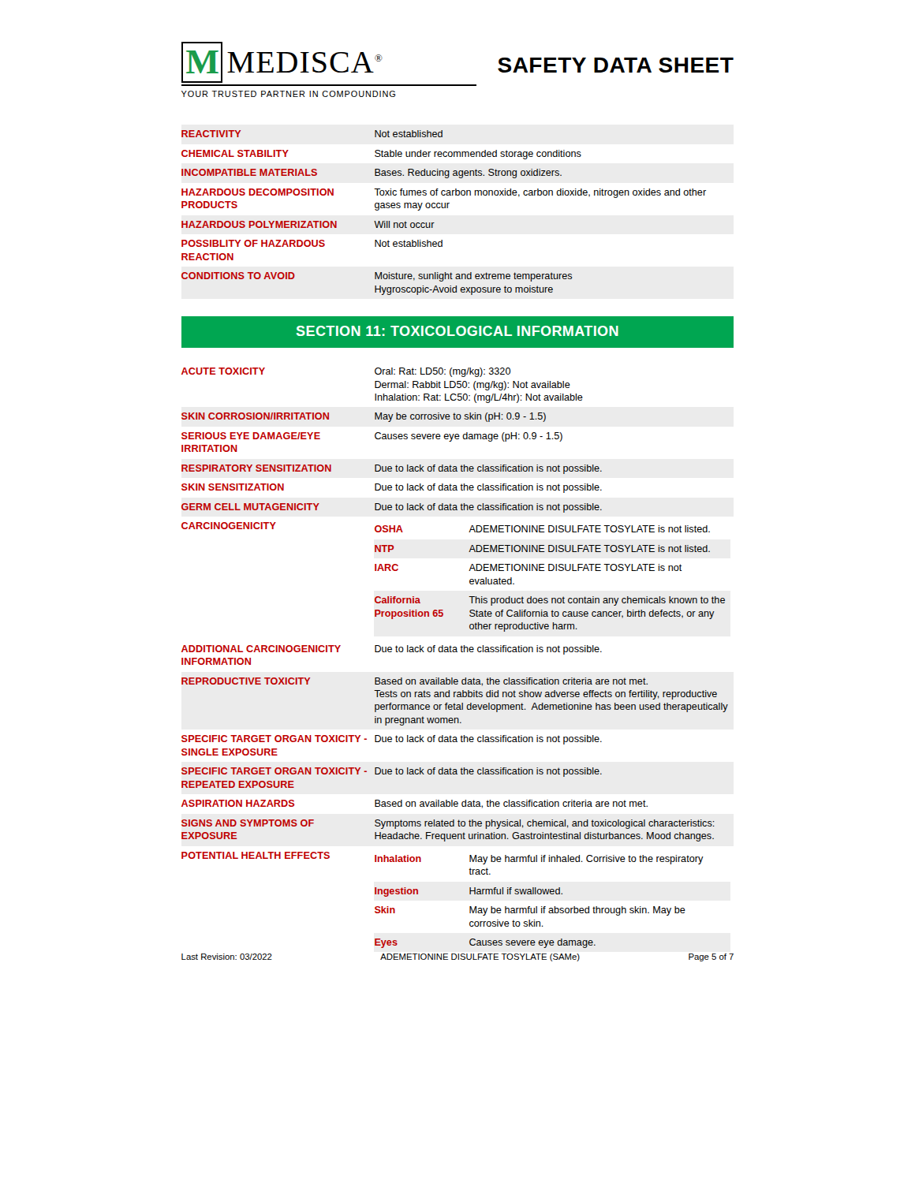M
MEDISCA®
YOUR TRUSTED PARTNER IN COMPOUNDING
SAFETY DATA SHEET
| REACTIVITY | Not established |
| CHEMICAL STABILITY | Stable under recommended storage conditions |
| INCOMPATIBLE MATERIALS | Bases. Reducing agents. Strong oxidizers. |
| HAZARDOUS DECOMPOSITION PRODUCTS | Toxic fumes of carbon monoxide, carbon dioxide, nitrogen oxides and other gases may occur |
| HAZARDOUS POLYMERIZATION | Will not occur |
| POSSIBLITY OF HAZARDOUS REACTION | Not established |
| CONDITIONS TO AVOID | Moisture, sunlight and extreme temperatures Hygroscopic-Avoid exposure to moisture |
SECTION 11: TOXICOLOGICAL INFORMATION
| ACUTE TOXICITY | Oral: Rat: LD50: (mg/kg): 3320 Dermal: Rabbit LD50: (mg/kg): Not available Inhalation: Rat: LC50: (mg/L/4hr): Not available |
| SKIN CORROSION/IRRITATION | May be corrosive to skin (pH: 0.9 - 1.5) |
| SERIOUS EYE DAMAGE/EYE IRRITATION | Causes severe eye damage (pH: 0.9 - 1.5) |
| RESPIRATORY SENSITIZATION | Due to lack of data the classification is not possible. |
| SKIN SENSITIZATION | Due to lack of data the classification is not possible. |
| GERM CELL MUTAGENICITY | Due to lack of data the classification is not possible. |
| CARCINOGENICITY | / OSHA / ADEMETIONINE DISULFATE TOSYLATE is not listed. / / NTP / ADEMETIONINE DISULFATE TOSYLATE is not listed. / / IARC / ADEMETIONINE DISULFATE TOSYLATE is not evaluated. / / California Proposition 65 / This product does not contain any chemicals known to the State of California to cause cancer, birth defects, or any other reproductive harm. / |
| ADDITIONAL CARCINOGENICITY INFORMATION | Due to lack of data the classification is not possible. |
| REPRODUCTIVE TOXICITY | Based on available data, the classification criteria are not met. Tests on rats and rabbits did not show adverse effects on fertility, reproductive performance or fetal development. Ademetionine has been used therapeutically in pregnant women. |
| SPECIFIC TARGET ORGAN TOXICITY - SINGLE EXPOSURE | Due to lack of data the classification is not possible. |
| SPECIFIC TARGET ORGAN TOXICITY - REPEATED EXPOSURE | Due to lack of data the classification is not possible. |
| ASPIRATION HAZARDS | Based on available data, the classification criteria are not met. |
| SIGNS AND SYMPTOMS OF EXPOSURE | Symptoms related to the physical, chemical, and toxicological characteristics: Headache. Frequent urination. Gastrointestinal disturbances. Mood changes. |
| POTENTIAL HEALTH EFFECTS | / Inhalation / May be harmful if inhaled. Corrisive to the respiratory tract. / / Ingestion / Harmful if swallowed. / / Skin / May be harmful if absorbed through skin. May be corrosive to skin. / / Eyes / Causes severe eye damage. / |
Last Revision: 03/2022
ADEMETIONINE DISULFATE TOSYLATE (SAMe)
Page 5 of 7